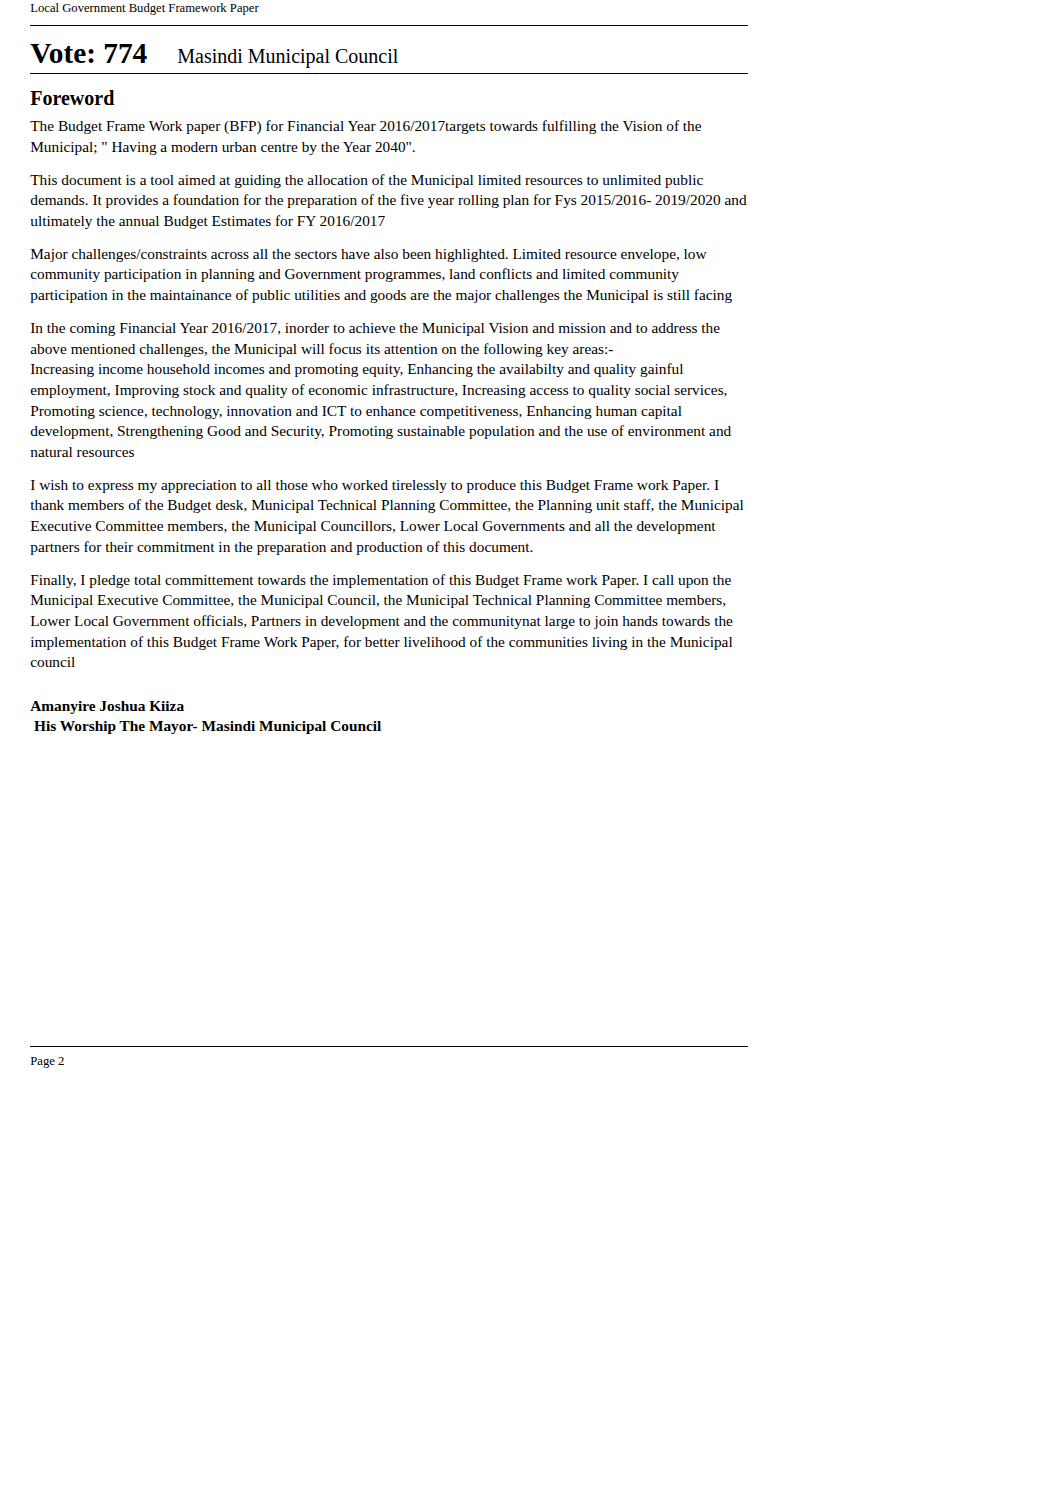Local Government Budget Framework Paper
Vote: 774 Masindi Municipal Council
Foreword
The Budget Frame Work paper (BFP) for Financial Year 2016/2017targets towards fulfilling the Vision of the Municipal; " Having a modern urban centre by the Year 2040".
This document is a tool aimed at guiding the allocation of the Municipal limited resources to unlimited public demands. It provides a foundation for the preparation of the five year rolling plan for Fys 2015/2016- 2019/2020 and ultimately the annual Budget Estimates for FY 2016/2017
Major challenges/constraints across all the sectors have also been highlighted. Limited resource envelope, low community participation in planning and Government programmes, land conflicts and limited community participation in the maintainance of public utilities and goods are the major challenges the Municipal is still facing
In the coming Financial Year 2016/2017, inorder to achieve the Municipal Vision and mission and to address the above mentioned challenges, the Municipal will focus its attention on the following key areas:-
Increasing income household incomes and promoting equity, Enhancing the availabilty and quality gainful employment, Improving stock and quality of economic infrastructure, Increasing access to quality social services, Promoting science, technology, innovation and ICT to enhance competitiveness, Enhancing human capital development, Strengthening Good and Security, Promoting sustainable population and the use of environment and natural resources
I wish to express my appreciation to all those who worked tirelessly to produce this Budget Frame work Paper. I thank members of the Budget desk, Municipal Technical Planning Committee, the Planning unit staff, the Municipal Executive Committee members, the Municipal Councillors, Lower Local Governments and all the development partners for their commitment in the preparation and production of this document.
Finally, I pledge total committement towards the implementation of this Budget Frame work Paper. I call upon the Municipal Executive Committee, the Municipal Council, the Municipal Technical Planning Committee members, Lower Local Government officials, Partners in development and the communitynat large to join hands towards the implementation of this Budget Frame Work Paper, for better livelihood of the communities living in the Municipal council
Amanyire Joshua Kiiza
His Worship The Mayor- Masindi Municipal Council
Page 2